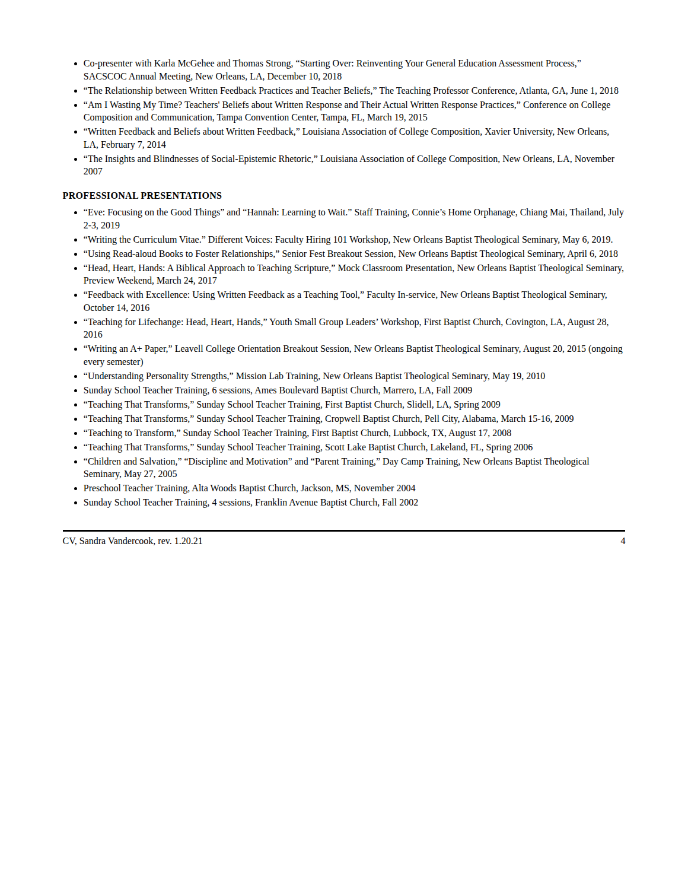Co-presenter with Karla McGehee and Thomas Strong, “Starting Over: Reinventing Your General Education Assessment Process,” SACSCOC Annual Meeting, New Orleans, LA, December 10, 2018
“The Relationship between Written Feedback Practices and Teacher Beliefs,” The Teaching Professor Conference, Atlanta, GA, June 1, 2018
“Am I Wasting My Time? Teachers' Beliefs about Written Response and Their Actual Written Response Practices,” Conference on College Composition and Communication, Tampa Convention Center, Tampa, FL, March 19, 2015
“Written Feedback and Beliefs about Written Feedback,” Louisiana Association of College Composition, Xavier University, New Orleans, LA, February 7, 2014
“The Insights and Blindnesses of Social-Epistemic Rhetoric,” Louisiana Association of College Composition, New Orleans, LA, November 2007
PROFESSIONAL PRESENTATIONS
“Eve: Focusing on the Good Things” and “Hannah: Learning to Wait.” Staff Training, Connie’s Home Orphanage, Chiang Mai, Thailand, July 2-3, 2019
“Writing the Curriculum Vitae.” Different Voices: Faculty Hiring 101 Workshop, New Orleans Baptist Theological Seminary, May 6, 2019.
“Using Read-aloud Books to Foster Relationships,” Senior Fest Breakout Session, New Orleans Baptist Theological Seminary, April 6, 2018
“Head, Heart, Hands: A Biblical Approach to Teaching Scripture,” Mock Classroom Presentation, New Orleans Baptist Theological Seminary, Preview Weekend, March 24, 2017
“Feedback with Excellence: Using Written Feedback as a Teaching Tool,” Faculty In-service, New Orleans Baptist Theological Seminary, October 14, 2016
“Teaching for Lifechange: Head, Heart, Hands,” Youth Small Group Leaders’ Workshop, First Baptist Church, Covington, LA, August 28, 2016
“Writing an A+ Paper,” Leavell College Orientation Breakout Session, New Orleans Baptist Theological Seminary, August 20, 2015 (ongoing every semester)
“Understanding Personality Strengths,” Mission Lab Training, New Orleans Baptist Theological Seminary, May 19, 2010
Sunday School Teacher Training, 6 sessions, Ames Boulevard Baptist Church, Marrero, LA, Fall 2009
“Teaching That Transforms,” Sunday School Teacher Training, First Baptist Church, Slidell, LA, Spring 2009
“Teaching That Transforms,” Sunday School Teacher Training, Cropwell Baptist Church, Pell City, Alabama, March 15-16, 2009
“Teaching to Transform,” Sunday School Teacher Training, First Baptist Church, Lubbock, TX, August 17, 2008
“Teaching That Transforms,” Sunday School Teacher Training, Scott Lake Baptist Church, Lakeland, FL, Spring 2006
“Children and Salvation,” “Discipline and Motivation” and “Parent Training,” Day Camp Training, New Orleans Baptist Theological Seminary, May 27, 2005
Preschool Teacher Training, Alta Woods Baptist Church, Jackson, MS, November 2004
Sunday School Teacher Training, 4 sessions, Franklin Avenue Baptist Church, Fall 2002
CV, Sandra Vandercook, rev. 1.20.21 4